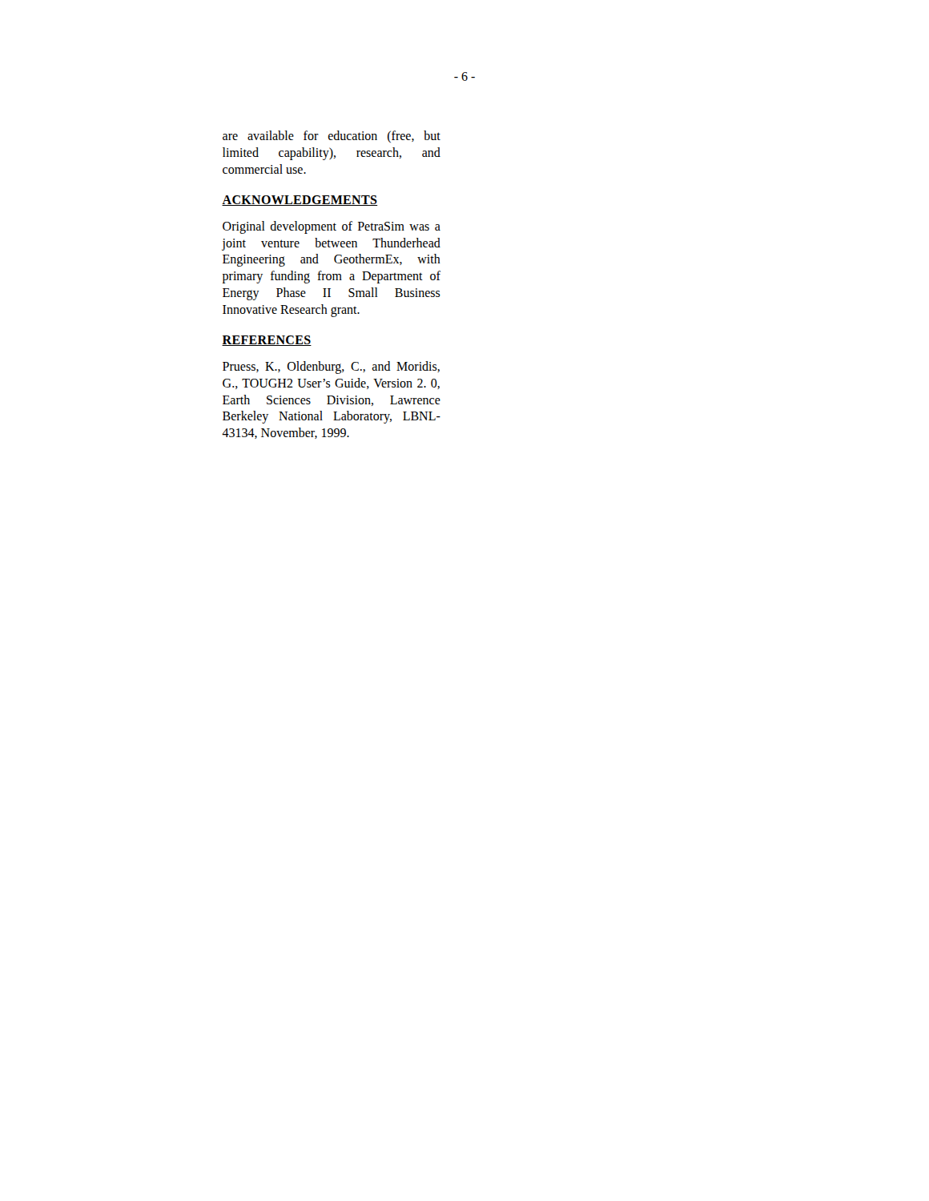- 6 -
are available for education (free, but limited capability), research, and commercial use.
Acknowledgements
Original development of PetraSim was a joint venture between Thunderhead Engineering and GeothermEx, with primary funding from a Department of Energy Phase II Small Business Innovative Research grant.
References
Pruess, K., Oldenburg, C., and Moridis, G., TOUGH2 User’s Guide, Version 2. 0, Earth Sciences Division, Lawrence Berkeley National Laboratory, LBNL-43134, November, 1999.